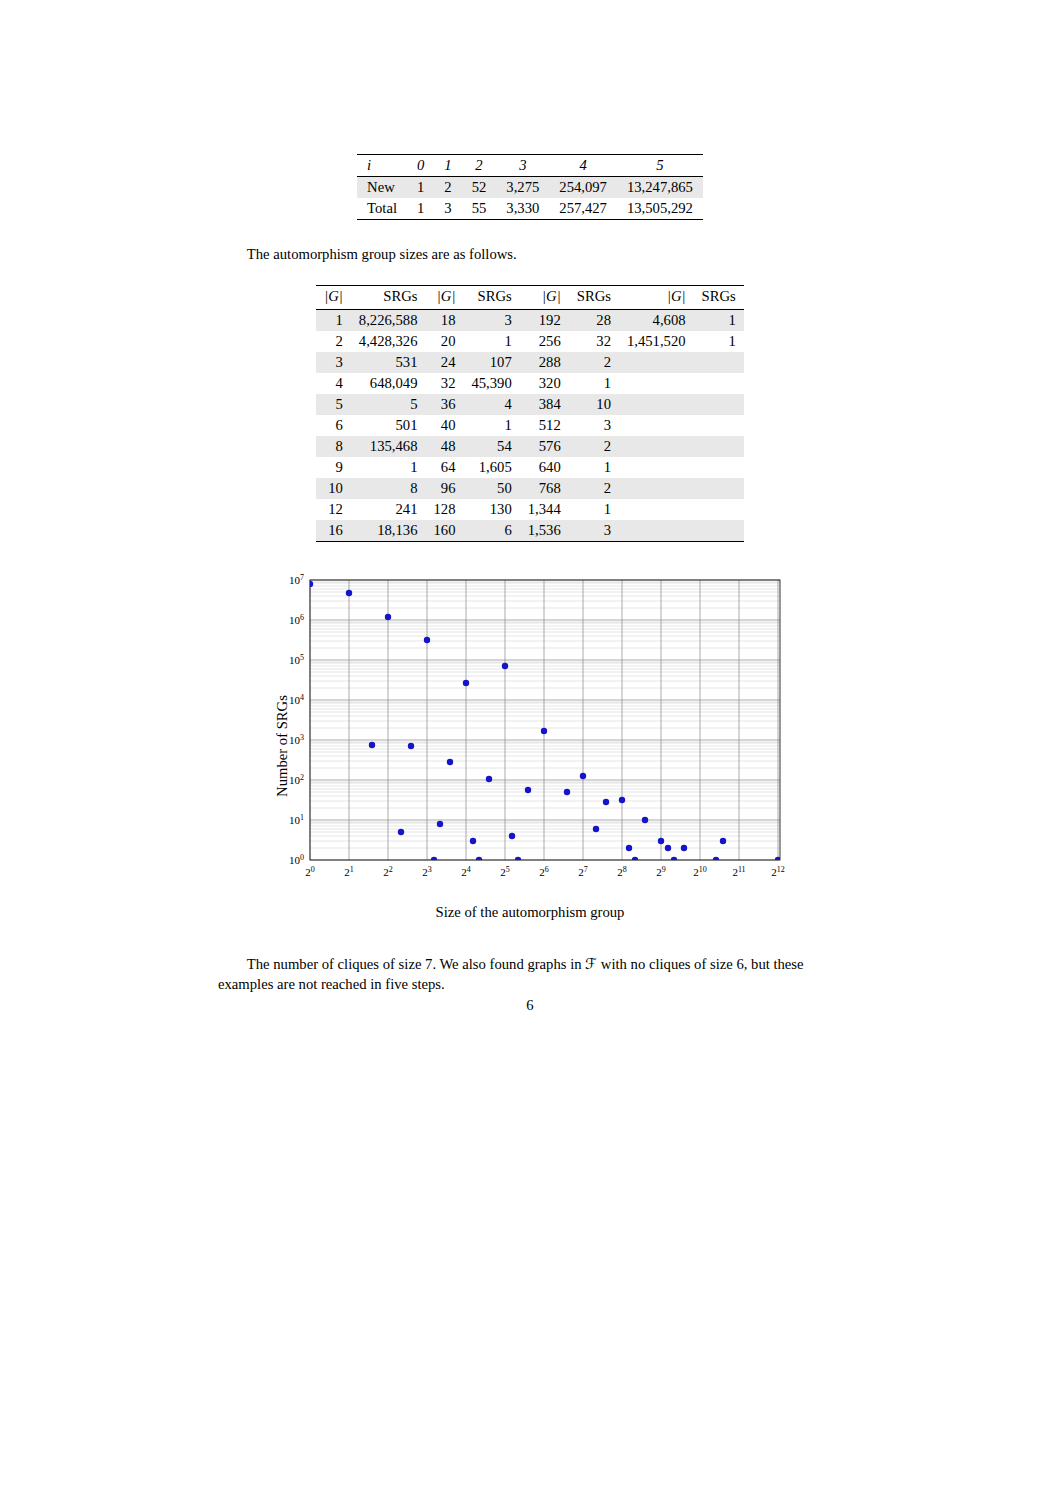| i | 0 | 1 | 2 | 3 | 4 | 5 |
| --- | --- | --- | --- | --- | --- | --- |
| New | 1 | 2 | 52 | 3,275 | 254,097 | 13,247,865 |
| Total | 1 | 3 | 55 | 3,330 | 257,427 | 13,505,292 |
The automorphism group sizes are as follows.
| /G/ | SRGs | /G/ | SRGs | /G/ | SRGs | /G/ | SRGs |
| --- | --- | --- | --- | --- | --- | --- | --- |
| 1 | 8,226,588 | 18 | 3 | 192 | 28 | 4,608 | 1 |
| 2 | 4,428,326 | 20 | 1 | 256 | 32 | 1,451,520 | 1 |
| 3 | 531 | 24 | 107 | 288 | 2 | | |
| 4 | 648,049 | 32 | 45,390 | 320 | 1 | | |
| 5 | 5 | 36 | 4 | 384 | 10 | | |
| 6 | 501 | 40 | 1 | 512 | 3 | | |
| 8 | 135,468 | 48 | 54 | 576 | 2 | | |
| 9 | 1 | 64 | 1,605 | 640 | 1 | | |
| 10 | 8 | 96 | 50 | 768 | 2 | | |
| 12 | 241 | 128 | 130 | 1,344 | 1 | | |
| 16 | 18,136 | 160 | 6 | 1,536 | 3 | | |
Number of SRGs
100 101 102 103 104 105 106 107 20 21 22 23 24 25 26 27 28 29 210 211 212
Size of the automorphism group
The number of cliques of size 7. We also found graphs in ℱ with no cliques of size 6, but these examples are not reached in five steps.
6